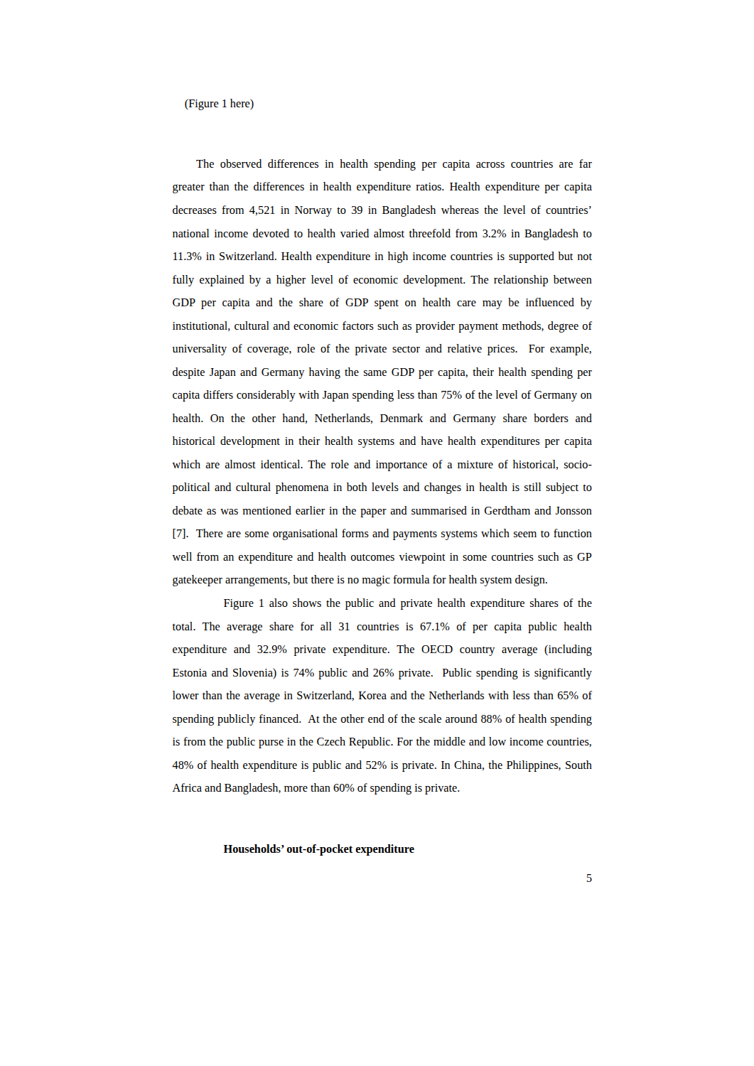(Figure 1 here)
The observed differences in health spending per capita across countries are far greater than the differences in health expenditure ratios. Health expenditure per capita decreases from 4,521 in Norway to 39 in Bangladesh whereas the level of countries’ national income devoted to health varied almost threefold from 3.2% in Bangladesh to 11.3% in Switzerland. Health expenditure in high income countries is supported but not fully explained by a higher level of economic development. The relationship between GDP per capita and the share of GDP spent on health care may be influenced by institutional, cultural and economic factors such as provider payment methods, degree of universality of coverage, role of the private sector and relative prices. For example, despite Japan and Germany having the same GDP per capita, their health spending per capita differs considerably with Japan spending less than 75% of the level of Germany on health. On the other hand, Netherlands, Denmark and Germany share borders and historical development in their health systems and have health expenditures per capita which are almost identical. The role and importance of a mixture of historical, socio-political and cultural phenomena in both levels and changes in health is still subject to debate as was mentioned earlier in the paper and summarised in Gerdtham and Jonsson [7]. There are some organisational forms and payments systems which seem to function well from an expenditure and health outcomes viewpoint in some countries such as GP gatekeeper arrangements, but there is no magic formula for health system design.
Figure 1 also shows the public and private health expenditure shares of the total. The average share for all 31 countries is 67.1% of per capita public health expenditure and 32.9% private expenditure. The OECD country average (including Estonia and Slovenia) is 74% public and 26% private. Public spending is significantly lower than the average in Switzerland, Korea and the Netherlands with less than 65% of spending publicly financed. At the other end of the scale around 88% of health spending is from the public purse in the Czech Republic. For the middle and low income countries, 48% of health expenditure is public and 52% is private. In China, the Philippines, South Africa and Bangladesh, more than 60% of spending is private.
Households’ out-of-pocket expenditure
5